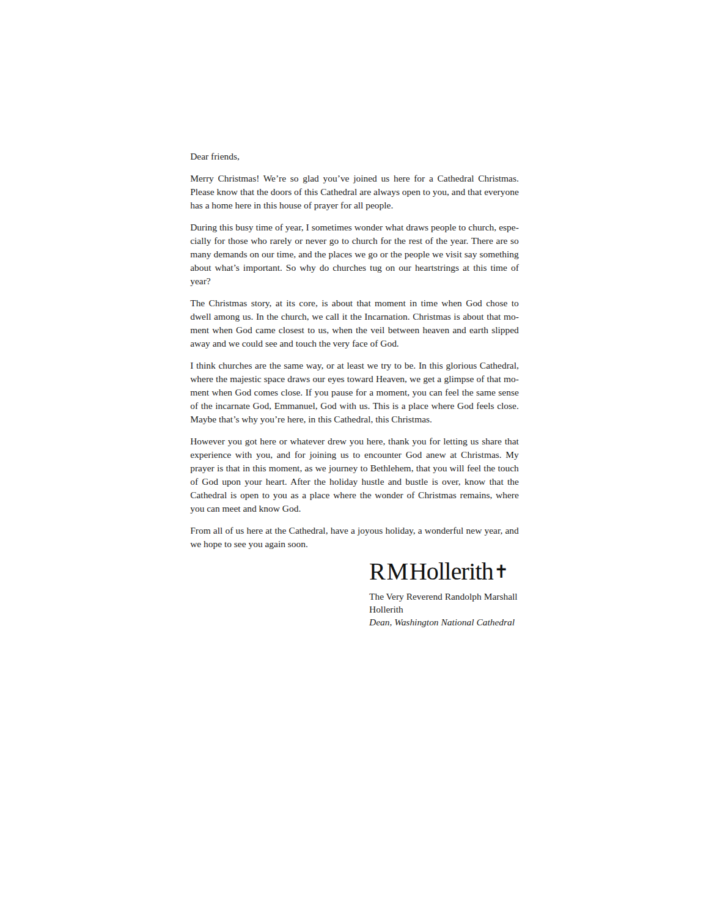Dear friends,
Merry Christmas! We’re so glad you’ve joined us here for a Cathedral Christmas. Please know that the doors of this Cathedral are always open to you, and that everyone has a home here in this house of prayer for all people.
During this busy time of year, I sometimes wonder what draws people to church, especially for those who rarely or never go to church for the rest of the year. There are so many demands on our time, and the places we go or the people we visit say something about what’s important. So why do churches tug on our heartstrings at this time of year?
The Christmas story, at its core, is about that moment in time when God chose to dwell among us. In the church, we call it the Incarnation. Christmas is about that moment when God came closest to us, when the veil between heaven and earth slipped away and we could see and touch the very face of God.
I think churches are the same way, or at least we try to be. In this glorious Cathedral, where the majestic space draws our eyes toward Heaven, we get a glimpse of that moment when God comes close. If you pause for a moment, you can feel the same sense of the incarnate God, Emmanuel, God with us. This is a place where God feels close. Maybe that’s why you’re here, in this Cathedral, this Christmas.
However you got here or whatever drew you here, thank you for letting us share that experience with you, and for joining us to encounter God anew at Christmas. My prayer is that in this moment, as we journey to Bethlehem, that you will feel the touch of God upon your heart. After the holiday hustle and bustle is over, know that the Cathedral is open to you as a place where the wonder of Christmas remains, where you can meet and know God.
From all of us here at the Cathedral, have a joyous holiday, a wonderful new year, and we hope to see you again soon.
R  M  Hollerith✝
The Very Reverend Randolph Marshall Hollerith
Dean, Washington National Cathedral